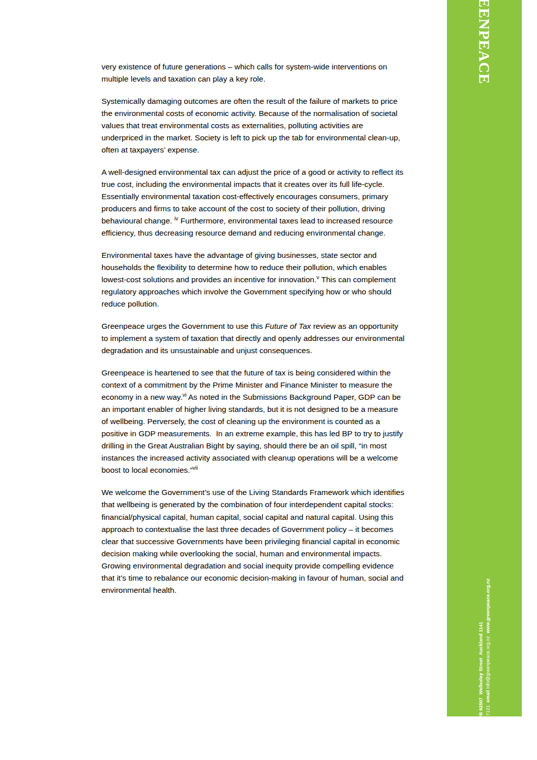GREENPEACE
Greenpeace Aotearoa New Zealand Inc PB 92507 Wellesley Street Auckland 1141
0800 22 33 44 tel 09 630 6317 fax 09 630 7121 email info@greenpeace.org.nz www.greenpeace.org.nz
very existence of future generations – which calls for system-wide interventions on multiple levels and taxation can play a key role.
Systemically damaging outcomes are often the result of the failure of markets to price the environmental costs of economic activity. Because of the normalisation of societal values that treat environmental costs as externalities, polluting activities are underpriced in the market. Society is left to pick up the tab for environmental clean-up, often at taxpayers’ expense.
A well-designed environmental tax can adjust the price of a good or activity to reflect its true cost, including the environmental impacts that it creates over its full life-cycle. Essentially environmental taxation cost-effectively encourages consumers, primary producers and firms to take account of the cost to society of their pollution, driving behavioural change. iv Furthermore, environmental taxes lead to increased resource efficiency, thus decreasing resource demand and reducing environmental change.
Environmental taxes have the advantage of giving businesses, state sector and households the flexibility to determine how to reduce their pollution, which enables lowest-cost solutions and provides an incentive for innovation.v This can complement regulatory approaches which involve the Government specifying how or who should reduce pollution.
Greenpeace urges the Government to use this Future of Tax review as an opportunity to implement a system of taxation that directly and openly addresses our environmental degradation and its unsustainable and unjust consequences.
Greenpeace is heartened to see that the future of tax is being considered within the context of a commitment by the Prime Minister and Finance Minister to measure the economy in a new way.vi As noted in the Submissions Background Paper, GDP can be an important enabler of higher living standards, but it is not designed to be a measure of wellbeing. Perversely, the cost of cleaning up the environment is counted as a positive in GDP measurements. In an extreme example, this has led BP to try to justify drilling in the Great Australian Bight by saying, should there be an oil spill, “in most instances the increased activity associated with cleanup operations will be a welcome boost to local economies.”vii
We welcome the Government’s use of the Living Standards Framework which identifies that wellbeing is generated by the combination of four interdependent capital stocks: financial/physical capital, human capital, social capital and natural capital. Using this approach to contextualise the last three decades of Government policy – it becomes clear that successive Governments have been privileging financial capital in economic decision making while overlooking the social, human and environmental impacts. Growing environmental degradation and social inequity provide compelling evidence that it’s time to rebalance our economic decision-making in favour of human, social and environmental health.